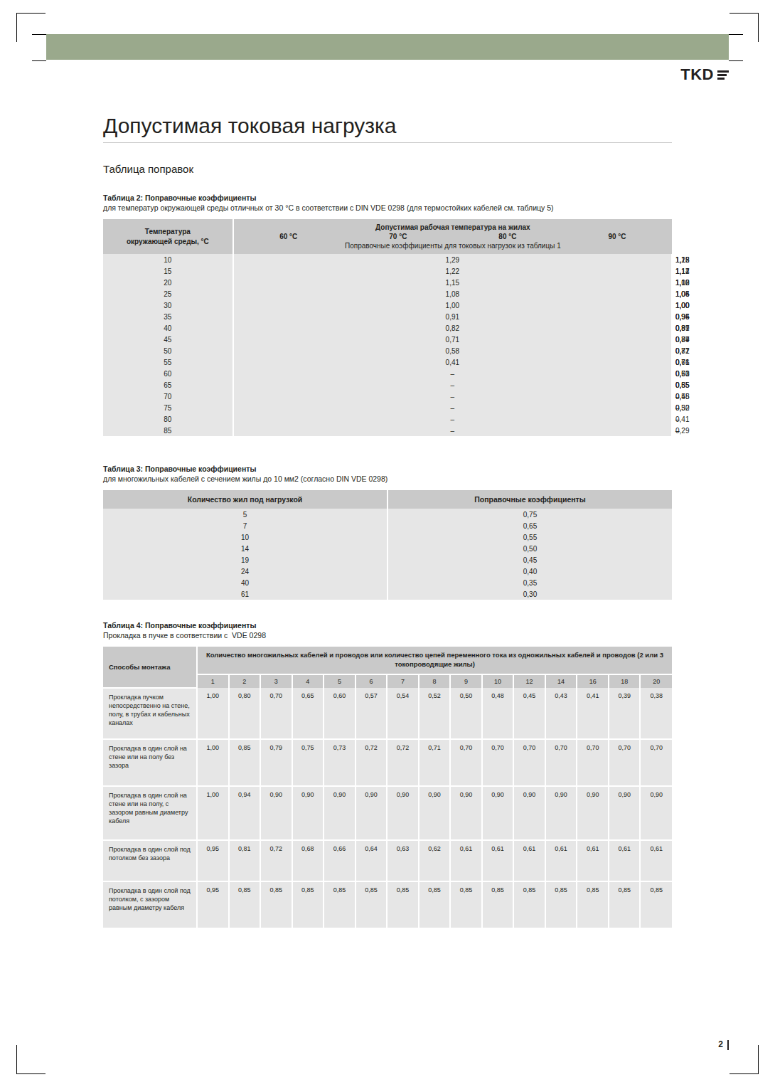TKD
Допустимая токовая нагрузка
Таблица поправок
Таблица 2: Поправочные коэффициенты
для температур окружающей среды отличных от 30 °C в соответствии с DIN VDE 0298 (для термостойких кабелей см. таблицу 5)
| Температура окружающей среды, °C | Допустимая рабочая температура на жилах 60 °C 70 °C 80 °C 90 °C Поправочные коэффициенты для токовых нагрузок из таблицы 1 |
| --- | --- |
| 10 | 1,29 | 1,22 | 1,18 | 1,15 |
| 15 | 1,22 | 1,17 | 1,14 | 1,12 |
| 20 | 1,15 | 1,12 | 1,10 | 1,08 |
| 25 | 1,08 | 1,06 | 1,05 | 1,04 |
| 30 | 1,00 | 1,00 | 1,00 | 1,00 |
| 35 | 0,91 | 0,94 | 0,95 | 0,96 |
| 40 | 0,82 | 0,87 | 0,89 | 0,91 |
| 45 | 0,71 | 0,79 | 0,84 | 0,87 |
| 50 | 0,58 | 0,71 | 0,77 | 0,82 |
| 55 | 0,41 | 0,61 | 0,71 | 0,76 |
| 60 | – | 0,50 | 0,63 | 0,71 |
| 65 | – | 0,35 | 0,55 | 0,65 |
| 70 | – | – | 0,45 | 0,58 |
| 75 | – | – | 0,32 | 0,50 |
| 80 | – | – | – | 0,41 |
| 85 | – | – | – | 0,29 |
Таблица 3: Поправочные коэффициенты
для многожильных кабелей с сечением жилы до 10 мм2 (согласно DIN VDE 0298)
| Количество жил под нагрузкой | Поправочные коэффициенты |
| --- | --- |
| 5 | 0,75 |
| 7 | 0,65 |
| 10 | 0,55 |
| 14 | 0,50 |
| 19 | 0,45 |
| 24 | 0,40 |
| 40 | 0,35 |
| 61 | 0,30 |
Таблица 4: Поправочные коэффициенты
Прокладка в пучке в соответствии с VDE 0298
| Способы монтажа | Количество многожильных кабелей и проводов или количество цепей переменного тока из одножильных кабелей и проводов (2 или 3 токопроводящие жилы) |
| --- | --- |
| 1 | 2 | 3 | 4 | 5 | 6 | 7 | 8 | 9 | 10 | 12 | 14 | 16 | 18 | 20 |
| Прокладка пучком непосредственно на стене, полу, в трубах и кабельных каналах | 1,00 | 0,80 | 0,70 | 0,65 | 0,60 | 0,57 | 0,54 | 0,52 | 0,50 | 0,48 | 0,45 | 0,43 | 0,41 | 0,39 | 0,38 |
| Прокладка в один слой на стене или на полу без зазора | 1,00 | 0,85 | 0,79 | 0,75 | 0,73 | 0,72 | 0,72 | 0,71 | 0,70 | 0,70 | 0,70 | 0,70 | 0,70 | 0,70 | 0,70 |
| Прокладка в один слой на стене или на полу, с зазором равным диаметру кабеля | 1,00 | 0,94 | 0,90 | 0,90 | 0,90 | 0,90 | 0,90 | 0,90 | 0,90 | 0,90 | 0,90 | 0,90 | 0,90 | 0,90 | 0,90 |
| Прокладка в один слой под потолком без зазора | 0,95 | 0,81 | 0,72 | 0,68 | 0,66 | 0,64 | 0,63 | 0,62 | 0,61 | 0,61 | 0,61 | 0,61 | 0,61 | 0,61 | 0,61 |
| Прокладка в один слой под потолком, с зазором равным диаметру кабеля | 0,95 | 0,85 | 0,85 | 0,85 | 0,85 | 0,85 | 0,85 | 0,85 | 0,85 | 0,85 | 0,85 | 0,85 | 0,85 | 0,85 | 0,85 |
2